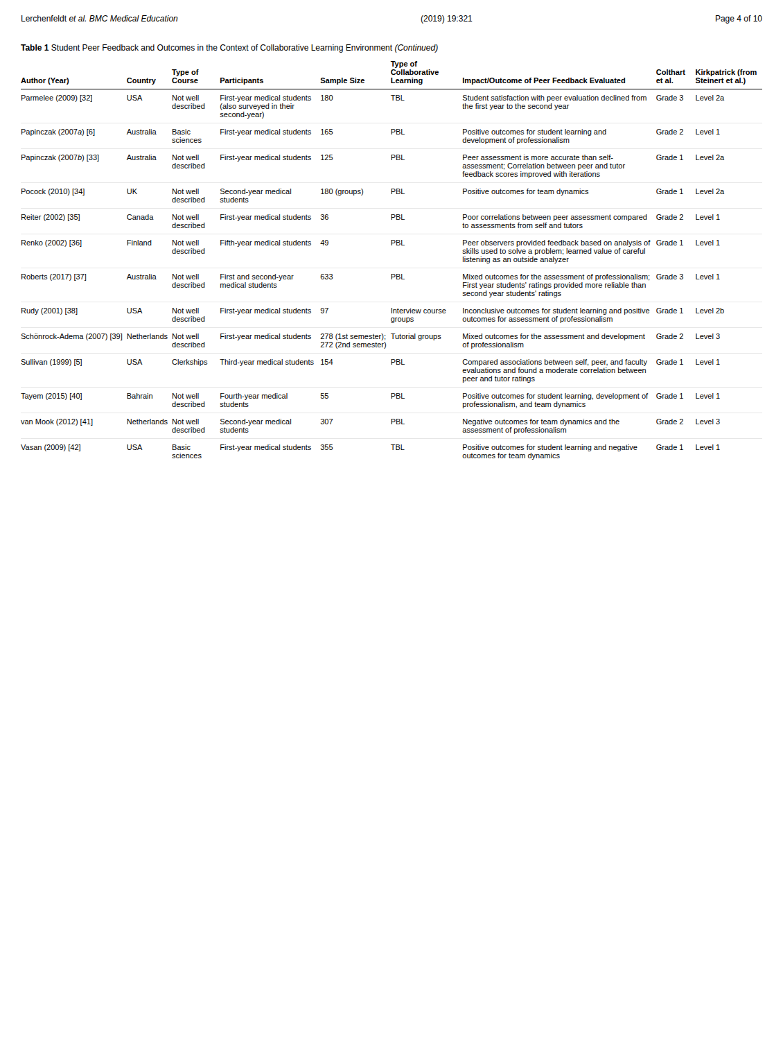Lerchenfeldt et al. BMC Medical Education
(2019) 19:321
Page 4 of 10
Table 1 Student Peer Feedback and Outcomes in the Context of Collaborative Learning Environment (Continued)
| Author (Year) | Country | Type of Course | Participants | Sample Size | Type of Collaborative Learning | Impact/Outcome of Peer Feedback Evaluated | Colthart et al. | Kirkpatrick (from Steinert et al.) |
| --- | --- | --- | --- | --- | --- | --- | --- | --- |
| Parmelee (2009) [32] | USA | Not well described | First-year medical students (also surveyed in their second-year) | 180 | TBL | Student satisfaction with peer evaluation declined from the first year to the second year | Grade 3 | Level 2a |
| Papinczak (2007 a ) [6] | Australia | Basic sciences | First-year medical students | 165 | PBL | Positive outcomes for student learning and development of professionalism | Grade 2 | Level 1 |
| Papinczak (2007 b ) [33] | Australia | Not well described | First-year medical students | 125 | PBL | Peer assessment is more accurate than self-assessment; Correlation between peer and tutor feedback scores improved with iterations | Grade 1 | Level 2a |
| Pocock (2010) [34] | UK | Not well described | Second-year medical students | 180 (groups) | PBL | Positive outcomes for team dynamics | Grade 1 | Level 2a |
| Reiter (2002) [35] | Canada | Not well described | First-year medical students | 36 | PBL | Poor correlations between peer assessment compared to assessments from self and tutors | Grade 2 | Level 1 |
| Renko (2002) [36] | Finland | Not well described | Fifth-year medical students | 49 | PBL | Peer observers provided feedback based on analysis of skills used to solve a problem; learned value of careful listening as an outside analyzer | Grade 1 | Level 1 |
| Roberts (2017) [37] | Australia | Not well described | First and second-year medical students | 633 | PBL | Mixed outcomes for the assessment of professionalism; First year students' ratings provided more reliable than second year students' ratings | Grade 3 | Level 1 |
| Rudy (2001) [38] | USA | Not well described | First-year medical students | 97 | Interview course groups | Inconclusive outcomes for student learning and positive outcomes for assessment of professionalism | Grade 1 | Level 2b |
| Schönrock-Adema (2007) [39] | Netherlands | Not well described | First-year medical students | 278 (1st semester); 272 (2nd semester) | Tutorial groups | Mixed outcomes for the assessment and development of professionalism | Grade 2 | Level 3 |
| Sullivan (1999) [5] | USA | Clerkships | Third-year medical students | 154 | PBL | Compared associations between self, peer, and faculty evaluations and found a moderate correlation between peer and tutor ratings | Grade 1 | Level 1 |
| Tayem (2015) [40] | Bahrain | Not well described | Fourth-year medical students | 55 | PBL | Positive outcomes for student learning, development of professionalism, and team dynamics | Grade 1 | Level 1 |
| van Mook (2012) [41] | Netherlands | Not well described | Second-year medical students | 307 | PBL | Negative outcomes for team dynamics and the assessment of professionalism | Grade 2 | Level 3 |
| Vasan (2009) [42] | USA | Basic sciences | First-year medical students | 355 | TBL | Positive outcomes for student learning and negative outcomes for team dynamics | Grade 1 | Level 1 |